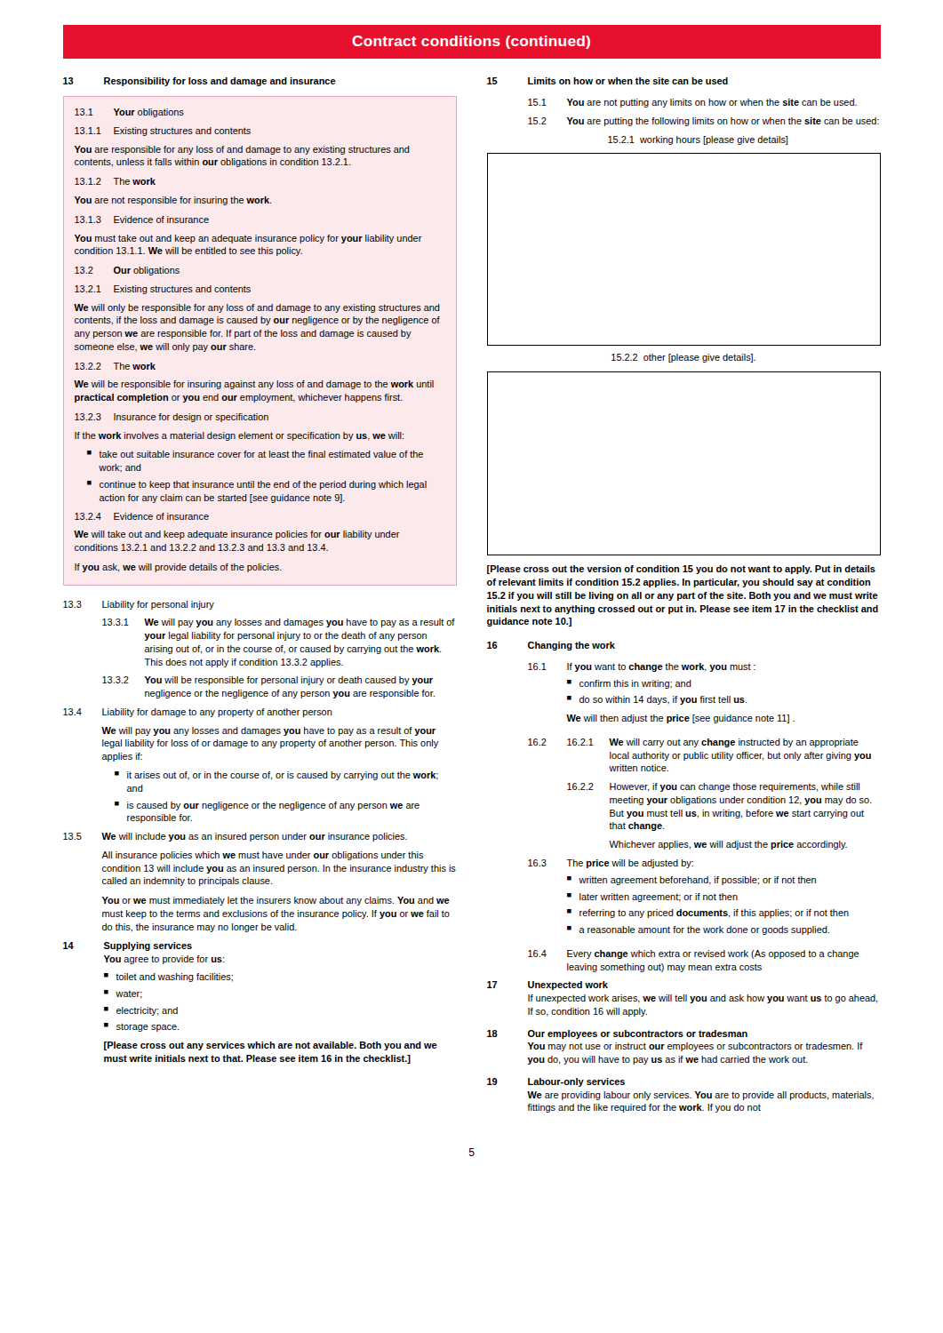Contract conditions (continued)
13
Responsibility for loss and damage and insurance
13.1
Your obligations
13.1.1
Existing structures and contents
You are responsible for any loss of and damage to any existing structures and contents, unless it falls within our obligations in condition 13.2.1.
13.1.2
The work
You are not responsible for insuring the work.
13.1.3
Evidence of insurance
You must take out and keep an adequate insurance policy for your liability under condition 13.1.1. We will be entitled to see this policy.
13.2
Our obligations
13.2.1
Existing structures and contents
We will only be responsible for any loss of and damage to any existing structures and contents, if the loss and damage is caused by our negligence or by the negligence of any person we are responsible for. If part of the loss and damage is caused by someone else, we will only pay our share.
13.2.2
The work
We will be responsible for insuring against any loss of and damage to the work until practical completion or you end our employment, whichever happens first.
13.2.3
Insurance for design or specification
If the work involves a material design element or specification by us, we will:
take out suitable insurance cover for at least the final estimated value of the work; and
continue to keep that insurance until the end of the period during which legal action for any claim can be started [see guidance note 9].
13.2.4
Evidence of insurance
We will take out and keep adequate insurance policies for our liability under conditions 13.2.1 and 13.2.2 and 13.2.3 and 13.3 and 13.4.
If you ask, we will provide details of the policies.
13.3
Liability for personal injury
13.3.1
We will pay you any losses and damages you have to pay as a result of your legal liability for personal injury to or the death of any person arising out of, or in the course of, or caused by carrying out the work. This does not apply if condition 13.3.2 applies.
13.3.2
You will be responsible for personal injury or death caused by your negligence or the negligence of any person you are responsible for.
13.4
Liability for damage to any property of another person
We will pay you any losses and damages you have to pay as a result of your legal liability for loss of or damage to any property of another person. This only applies if:
it arises out of, or in the course of, or is caused by carrying out the work; and
is caused by our negligence or the negligence of any person we are responsible for.
13.5
We will include you as an insured person under our insurance policies.
All insurance policies which we must have under our obligations under this condition 13 will include you as an insured person. In the insurance industry this is called an indemnity to principals clause.
You or we must immediately let the insurers know about any claims. You and we must keep to the terms and exclusions of the insurance policy. If you or we fail to do this, the insurance may no longer be valid.
14
Supplying services
You agree to provide for us:
toilet and washing facilities;
water;
electricity; and
storage space.
[Please cross out any services which are not available. Both you and we must write initials next to that. Please see item 16 in the checklist.]
15
Limits on how or when the site can be used
15.1
You are not putting any limits on how or when the site can be used.
15.2
You are putting the following limits on how or when the site can be used:
15.2.1 working hours [please give details]
15.2.2 other [please give details].
[Please cross out the version of condition 15 you do not want to apply. Put in details of relevant limits if condition 15.2 applies. In particular, you should say at condition 15.2 if you will still be living on all or any part of the site. Both you and we must write initials next to anything crossed out or put in. Please see item 17 in the checklist and guidance note 10.]
16
Changing the work
16.1
If you want to change the work, you must :
confirm this in writing; and
do so within 14 days, if you first tell us.
We will then adjust the price [see guidance note 11] .
16.2
16.2.1
We will carry out any change instructed by an appropriate local authority or public utility officer, but only after giving you written notice.
16.2.2
However, if you can change those requirements, while still meeting your obligations under condition 12, you may do so. But you must tell us, in writing, before we start carrying out that change.
Whichever applies, we will adjust the price accordingly.
16.3
The price will be adjusted by:
written agreement beforehand, if possible; or if not then
later written agreement; or if not then
referring to any priced documents, if this applies; or if not then
a reasonable amount for the work done or goods supplied.
16.4
Every change which extra or revised work (As opposed to a change leaving something out) may mean extra costs
17
Unexpected work
If unexpected work arises, we will tell you and ask how you want us to go ahead, If so, condition 16 will apply.
18
Our employees or subcontractors or tradesman
You may not use or instruct our employees or subcontractors or tradesmen. If you do, you will have to pay us as if we had carried the work out.
19
Labour-only services
We are providing labour only services. You are to provide all products, materials, fittings and the like required for the work. If you do not
5